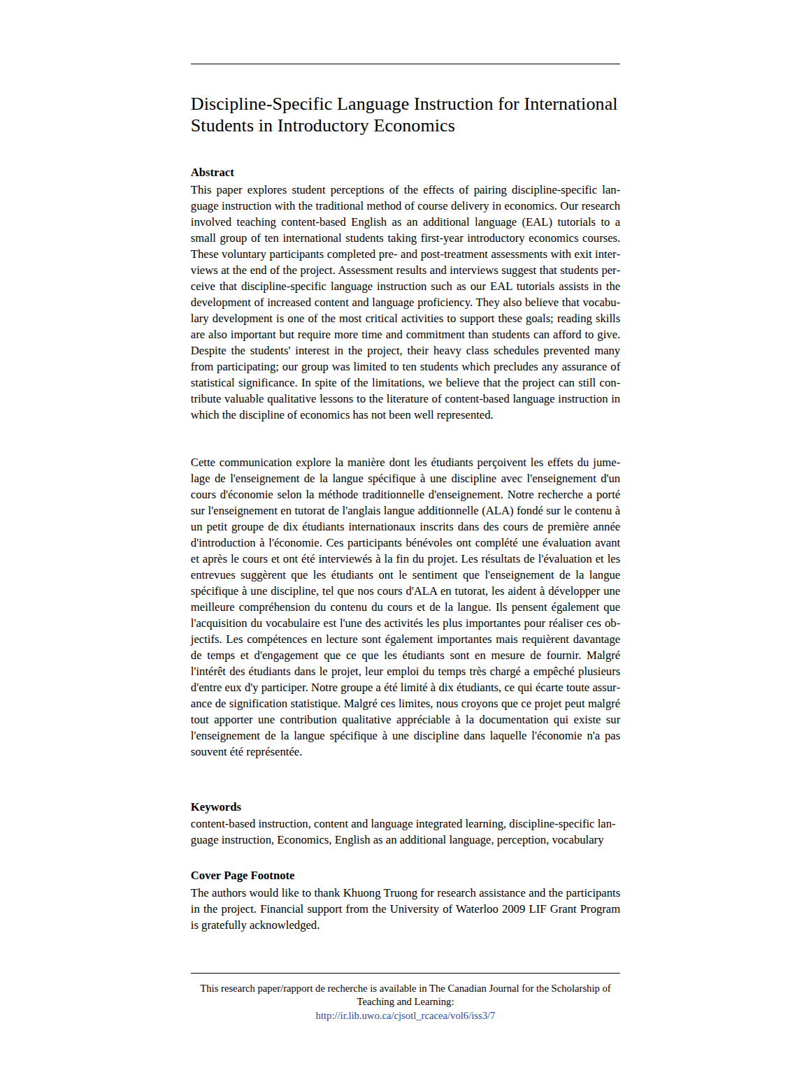Discipline-Specific Language Instruction for International Students in Introductory Economics
Abstract
This paper explores student perceptions of the effects of pairing discipline-specific language instruction with the traditional method of course delivery in economics. Our research involved teaching content-based English as an additional language (EAL) tutorials to a small group of ten international students taking first-year introductory economics courses. These voluntary participants completed pre- and post-treatment assessments with exit interviews at the end of the project. Assessment results and interviews suggest that students perceive that discipline-specific language instruction such as our EAL tutorials assists in the development of increased content and language proficiency. They also believe that vocabulary development is one of the most critical activities to support these goals; reading skills are also important but require more time and commitment than students can afford to give. Despite the students' interest in the project, their heavy class schedules prevented many from participating; our group was limited to ten students which precludes any assurance of statistical significance. In spite of the limitations, we believe that the project can still contribute valuable qualitative lessons to the literature of content-based language instruction in which the discipline of economics has not been well represented.
Cette communication explore la manière dont les étudiants perçoivent les effets du jumelage de l'enseignement de la langue spécifique à une discipline avec l'enseignement d'un cours d'économie selon la méthode traditionnelle d'enseignement. Notre recherche a porté sur l'enseignement en tutorat de l'anglais langue additionnelle (ALA) fondé sur le contenu à un petit groupe de dix étudiants internationaux inscrits dans des cours de première année d'introduction à l'économie. Ces participants bénévoles ont complété une évaluation avant et après le cours et ont été interviewés à la fin du projet. Les résultats de l'évaluation et les entrevues suggèrent que les étudiants ont le sentiment que l'enseignement de la langue spécifique à une discipline, tel que nos cours d'ALA en tutorat, les aident à développer une meilleure compréhension du contenu du cours et de la langue. Ils pensent également que l'acquisition du vocabulaire est l'une des activités les plus importantes pour réaliser ces objectifs. Les compétences en lecture sont également importantes mais requièrent davantage de temps et d'engagement que ce que les étudiants sont en mesure de fournir. Malgré l'intérêt des étudiants dans le projet, leur emploi du temps très chargé a empêché plusieurs d'entre eux d'y participer. Notre groupe a été limité à dix étudiants, ce qui écarte toute assurance de signification statistique. Malgré ces limites, nous croyons que ce projet peut malgré tout apporter une contribution qualitative appréciable à la documentation qui existe sur l'enseignement de la langue spécifique à une discipline dans laquelle l'économie n'a pas souvent été représentée.
Keywords
content-based instruction, content and language integrated learning, discipline-specific language instruction, Economics, English as an additional language, perception, vocabulary
Cover Page Footnote
The authors would like to thank Khuong Truong for research assistance and the participants in the project. Financial support from the University of Waterloo 2009 LIF Grant Program is gratefully acknowledged.
This research paper/rapport de recherche is available in The Canadian Journal for the Scholarship of Teaching and Learning:
http://ir.lib.uwo.ca/cjsotl_rcacea/vol6/iss3/7